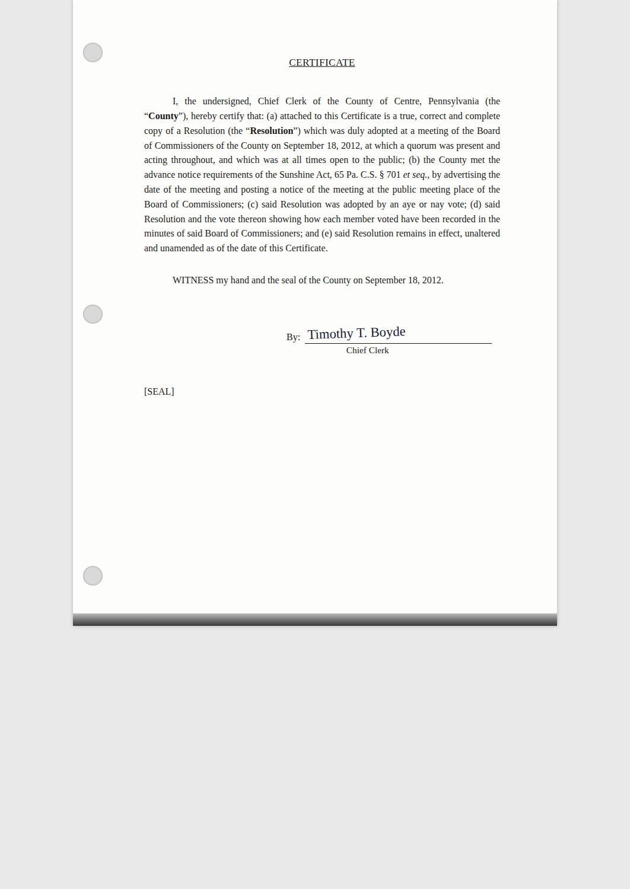CERTIFICATE
I, the undersigned, Chief Clerk of the County of Centre, Pennsylvania (the “County”), hereby certify that: (a) attached to this Certificate is a true, correct and complete copy of a Resolution (the “Resolution”) which was duly adopted at a meeting of the Board of Commissioners of the County on September 18, 2012, at which a quorum was present and acting throughout, and which was at all times open to the public; (b) the County met the advance notice requirements of the Sunshine Act, 65 Pa. C.S. § 701 et seq., by advertising the date of the meeting and posting a notice of the meeting at the public meeting place of the Board of Commissioners; (c) said Resolution was adopted by an aye or nay vote; (d) said Resolution and the vote thereon showing how each member voted have been recorded in the minutes of said Board of Commissioners; and (e) said Resolution remains in effect, unaltered and unamended as of the date of this Certificate.
WITNESS my hand and the seal of the County on September 18, 2012.
By: Timothy T. Boyde
Chief Clerk
[SEAL]